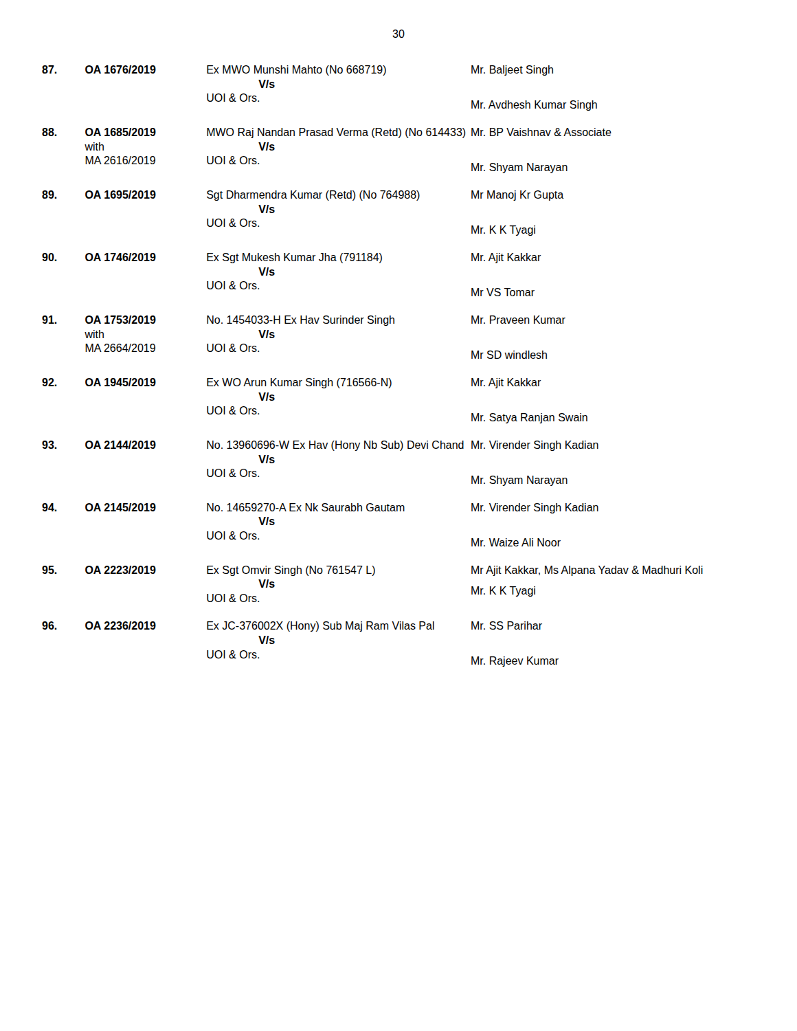30
| 87. | OA 1676/2019 | Ex MWO Munshi Mahto (No 668719) V/s UOI & Ors. | Mr. Baljeet Singh Mr. Avdhesh Kumar Singh |
| 88. | OA 1685/2019 with MA 2616/2019 | MWO Raj Nandan Prasad Verma (Retd) (No 614433) V/s UOI & Ors. | Mr. BP Vaishnav & Associate Mr. Shyam Narayan |
| 89. | OA 1695/2019 | Sgt Dharmendra Kumar (Retd) (No 764988) V/s UOI & Ors. | Mr Manoj Kr Gupta Mr. K K Tyagi |
| 90. | OA 1746/2019 | Ex Sgt Mukesh Kumar Jha (791184) V/s UOI & Ors. | Mr. Ajit Kakkar Mr VS Tomar |
| 91. | OA 1753/2019 with MA 2664/2019 | No. 1454033-H Ex Hav Surinder Singh V/s UOI & Ors. | Mr. Praveen Kumar Mr SD windlesh |
| 92. | OA 1945/2019 | Ex WO Arun Kumar Singh (716566-N) V/s UOI & Ors. | Mr. Ajit Kakkar Mr. Satya Ranjan Swain |
| 93. | OA 2144/2019 | No. 13960696-W Ex Hav (Hony Nb Sub) Devi Chand V/s UOI & Ors. | Mr. Virender Singh Kadian Mr. Shyam Narayan |
| 94. | OA 2145/2019 | No. 14659270-A Ex Nk Saurabh Gautam V/s UOI & Ors. | Mr. Virender Singh Kadian Mr. Waize Ali Noor |
| 95. | OA 2223/2019 | Ex Sgt Omvir Singh (No 761547 L) V/s UOI & Ors. | Mr Ajit Kakkar, Ms Alpana Yadav & Madhuri Koli Mr. K K Tyagi |
| 96. | OA 2236/2019 | Ex JC-376002X (Hony) Sub Maj Ram Vilas Pal V/s UOI & Ors. | Mr. SS Parihar Mr. Rajeev Kumar |